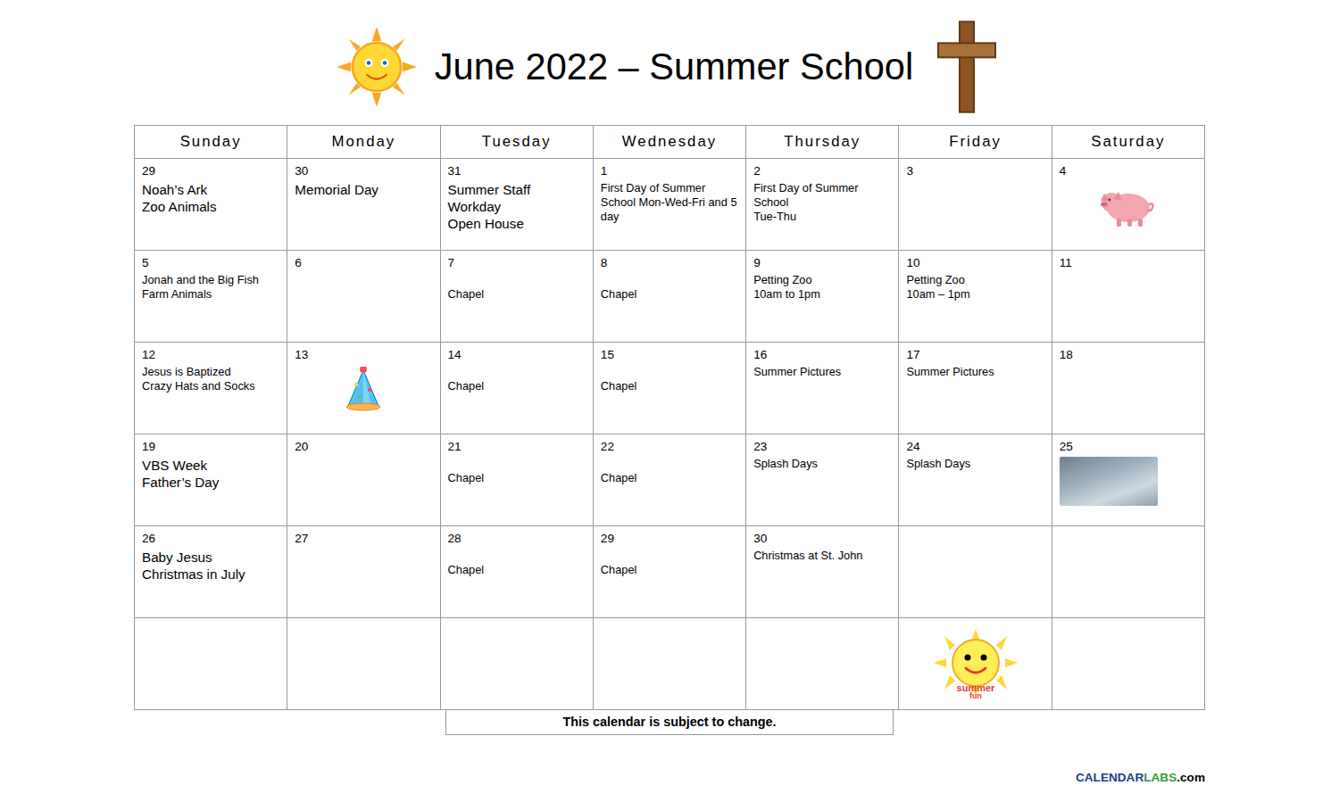June 2022 – Summer School
| Sunday | Monday | Tuesday | Wednesday | Thursday | Friday | Saturday |
| --- | --- | --- | --- | --- | --- | --- |
| 29 Noah’s Ark Zoo Animals | 30 Memorial Day | 31 Summer Staff Workday Open House | 1 First Day of Summer School Mon-Wed-Fri and 5 day | 2 First Day of Summer School Tue-Thu | 3 | 4 |
| 5 Jonah and the Big Fish Farm Animals | 6 | 7 Chapel | 8 Chapel | 9 Petting Zoo 10am to 1pm | 10 Petting Zoo 10am – 1pm | 11 |
| 12 Jesus is Baptized Crazy Hats and Socks | 13 | 14 Chapel | 15 Chapel | 16 Summer Pictures | 17 Summer Pictures | 18 |
| 19 VBS Week Father’s Day | 20 | 21 Chapel | 22 Chapel | 23 Splash Days | 24 Splash Days | 25 |
| 26 Baby Jesus Christmas in July | 27 | 28 Chapel | 29 Chapel | 30 Christmas at St. John | | |
| | | | | | summer fun | |
This calendar is subject to change.
CALENDAR LABS.com